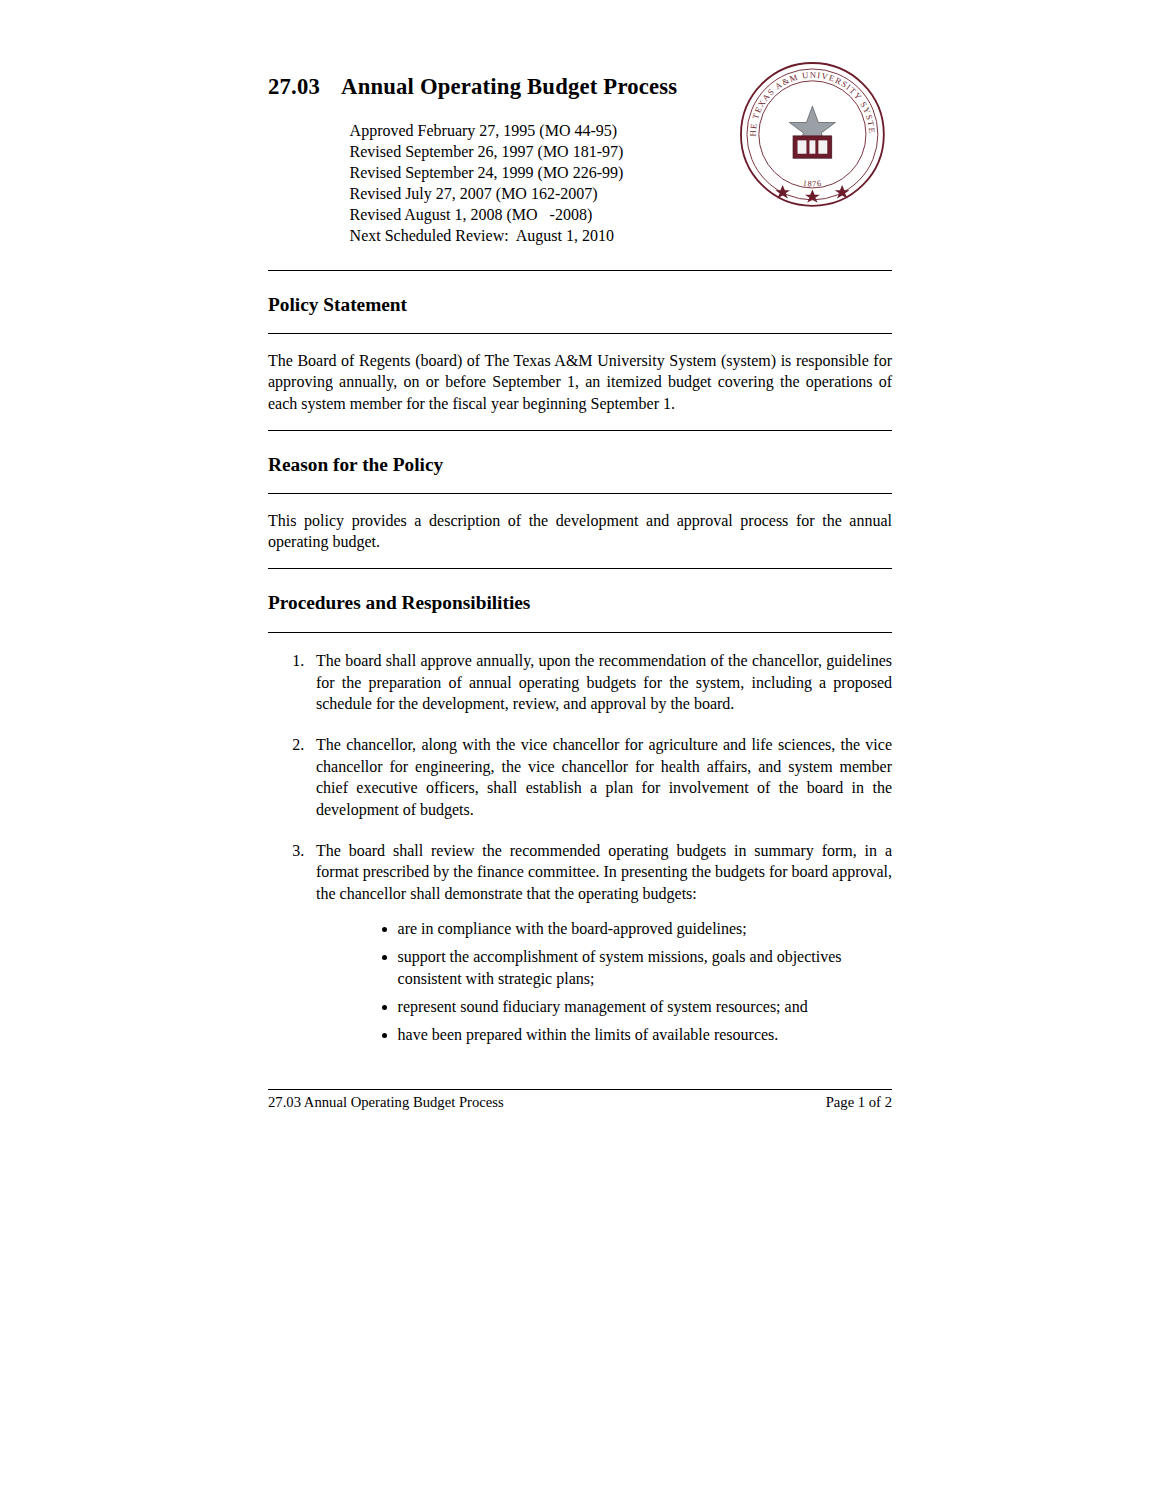THE TEXAS A&M UNIVERSITY SYSTEM 1876
27.03 Annual Operating Budget Process
Approved February 27, 1995 (MO 44-95)
Revised September 26, 1997 (MO 181-97)
Revised September 24, 1999 (MO 226-99)
Revised July 27, 2007 (MO 162-2007)
Revised August 1, 2008 (MO -2008)
Next Scheduled Review: August 1, 2010
Policy Statement
The Board of Regents (board) of The Texas A&M University System (system) is responsible for approving annually, on or before September 1, an itemized budget covering the operations of each system member for the fiscal year beginning September 1.
Reason for the Policy
This policy provides a description of the development and approval process for the annual operating budget.
Procedures and Responsibilities
The board shall approve annually, upon the recommendation of the chancellor, guidelines for the preparation of annual operating budgets for the system, including a proposed schedule for the development, review, and approval by the board.
The chancellor, along with the vice chancellor for agriculture and life sciences, the vice chancellor for engineering, the vice chancellor for health affairs, and system member chief executive officers, shall establish a plan for involvement of the board in the development of budgets.
The board shall review the recommended operating budgets in summary form, in a format prescribed by the finance committee. In presenting the budgets for board approval, the chancellor shall demonstrate that the operating budgets:
are in compliance with the board-approved guidelines;
support the accomplishment of system missions, goals and objectives consistent with strategic plans;
represent sound fiduciary management of system resources; and
have been prepared within the limits of available resources.
27.03 Annual Operating Budget Process Page 1 of 2